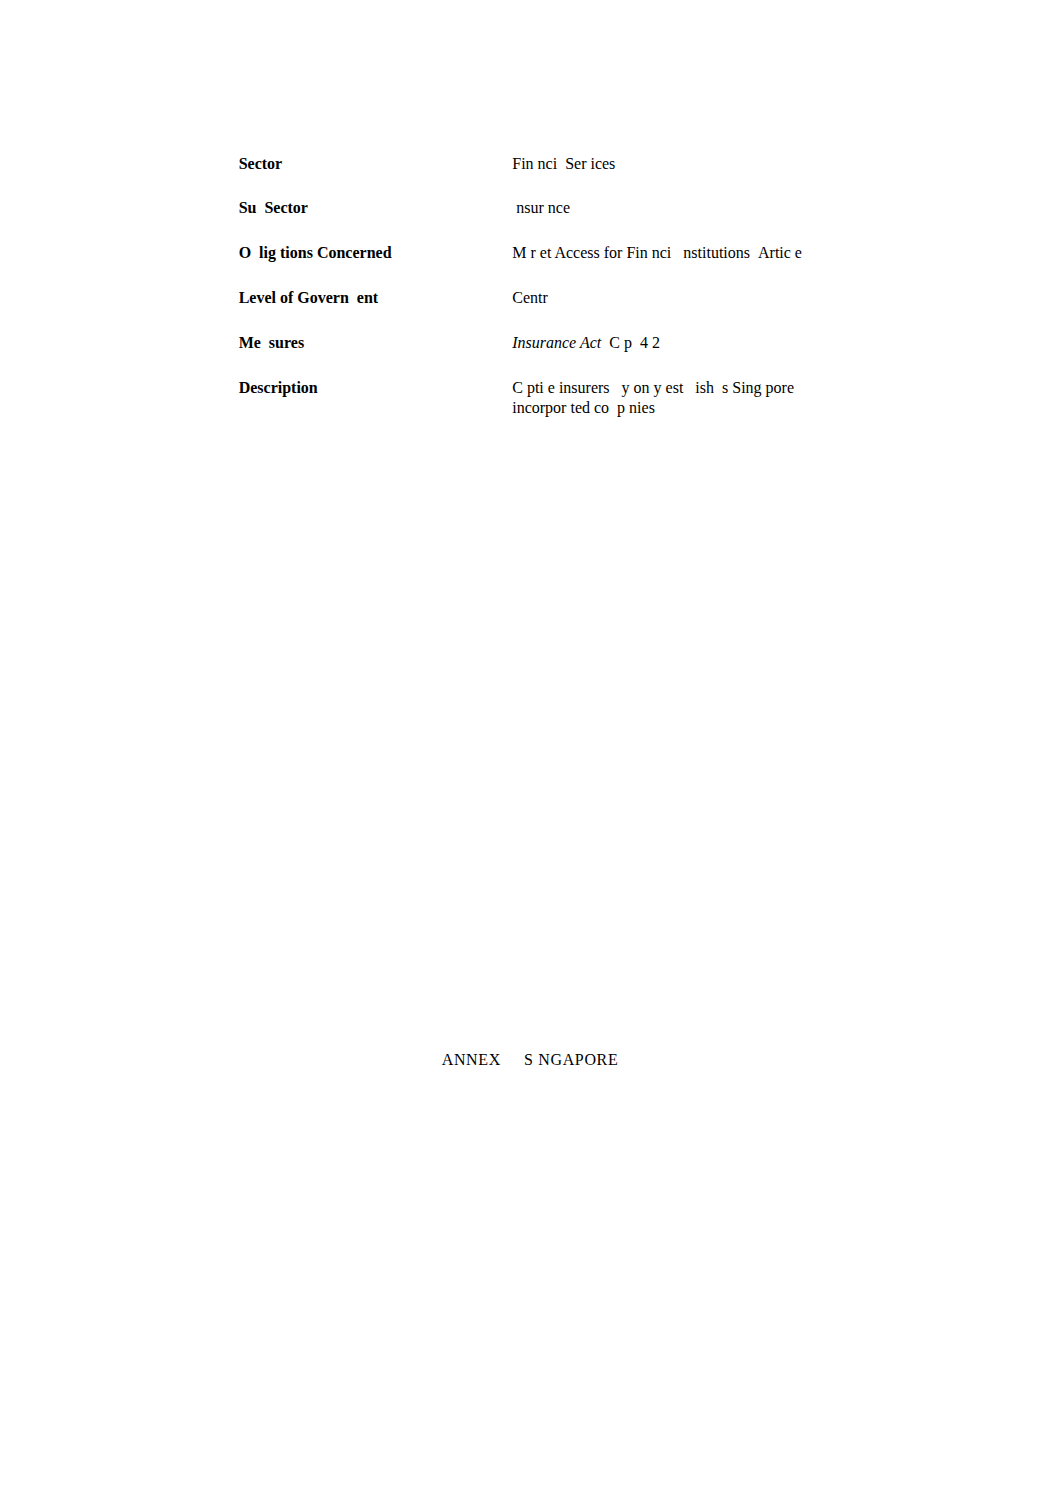| Sector | Fin nci Ser ices |
| Su Sector | nsur nce |
| O lig tions Concerned | M r et Access for Fin nci nstitutions Artic e |
| Level of Govern ent | Centr |
| Me sures | Insurance Act C p 4 2 |
| Description | C pti e insurers y on y est ish s Sing pore incorpor ted co p nies |
ANNEX S NGAPORE